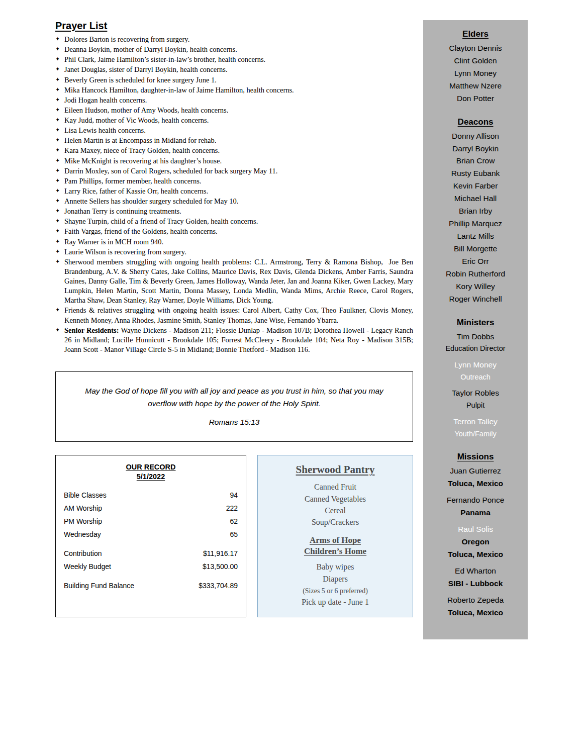Prayer List
Dolores Barton is recovering from surgery.
Deanna Boykin, mother of Darryl Boykin, health concerns.
Phil Clark, Jaime Hamilton’s sister-in-law’s brother, health concerns.
Janet Douglas, sister of Darryl Boykin, health concerns.
Beverly Green is scheduled for knee surgery June 1.
Mika Hancock Hamilton, daughter-in-law of Jaime Hamilton, health concerns.
Jodi Hogan health concerns.
Eileen Hudson, mother of Amy Woods, health concerns.
Kay Judd, mother of Vic Woods, health concerns.
Lisa Lewis health concerns.
Helen Martin is at Encompass in Midland for rehab.
Kara Maxey, niece of Tracy Golden, health concerns.
Mike McKnight is recovering at his daughter’s house.
Darrin Moxley, son of Carol Rogers, scheduled for back surgery May 11.
Pam Phillips, former member, health concerns.
Larry Rice, father of Kassie Orr, health concerns.
Annette Sellers has shoulder surgery scheduled for May 10.
Jonathan Terry is continuing treatments.
Shayne Turpin, child of a friend of Tracy Golden, health concerns.
Faith Vargas, friend of the Goldens, health concerns.
Ray Warner is in MCH room 940.
Laurie Wilson is recovering from surgery.
Sherwood members struggling with ongoing health problems: C.L. Armstrong, Terry & Ramona Bishop, Joe Ben Brandenburg, A.V. & Sherry Cates, Jake Collins, Maurice Davis, Rex Davis, Glenda Dickens, Amber Farris, Saundra Gaines, Danny Galle, Tim & Beverly Green, James Holloway, Wanda Jeter, Jan and Joanna Kiker, Gwen Lackey, Mary Lumpkin, Helen Martin, Scott Martin, Donna Massey, Londa Medlin, Wanda Mims, Archie Reece, Carol Rogers, Martha Shaw, Dean Stanley, Ray Warner, Doyle Williams, Dick Young.
Friends & relatives struggling with ongoing health issues: Carol Albert, Cathy Cox, Theo Faulkner, Clovis Money, Kenneth Money, Anna Rhodes, Jasmine Smith, Stanley Thomas, Jane Wise, Fernando Ybarra.
Senior Residents: Wayne Dickens - Madison 211; Flossie Dunlap - Madison 107B; Dorothea Howell - Legacy Ranch 26 in Midland; Lucille Hunnicutt - Brookdale 105; Forrest McCleery - Brookdale 104; Neta Roy - Madison 315B; Joann Scott - Manor Village Circle S-5 in Midland; Bonnie Thetford - Madison 116.
May the God of hope fill you with all joy and peace as you trust in him, so that you may overflow with hope by the power of the Holy Spirit. Romans 15:13
OUR RECORD
5/1/2022
| Bible Classes | 94 |
| AM Worship | 222 |
| PM Worship | 62 |
| Wednesday | 65 |
| Contribution | $11,916.17 |
| Weekly Budget | $13,500.00 |
| Building Fund Balance | $333,704.89 |
Sherwood Pantry
Canned Fruit
Canned Vegetables
Cereal
Soup/Crackers
Arms of Hope
Children’s Home
Baby wipes
Diapers
(Sizes 5 or 6 preferred)
Pick up date - June 1
Elders
Clayton Dennis
Clint Golden
Lynn Money
Matthew Nzere
Don Potter
Deacons
Donny Allison
Darryl Boykin
Brian Crow
Rusty Eubank
Kevin Farber
Michael Hall
Brian Irby
Phillip Marquez
Lantz Mills
Bill Morgette
Eric Orr
Robin Rutherford
Kory Willey
Roger Winchell
Ministers
Tim Dobbs
Education Director
Lynn Money
Outreach
Taylor Robles
Pulpit
Terron Talley
Youth/Family
Missions
Juan Gutierrez
Toluca, Mexico
Fernando Ponce
Panama
Raul Solis
Oregon
Toluca, Mexico
Ed Wharton
SIBI - Lubbock
Roberto Zepeda
Toluca, Mexico